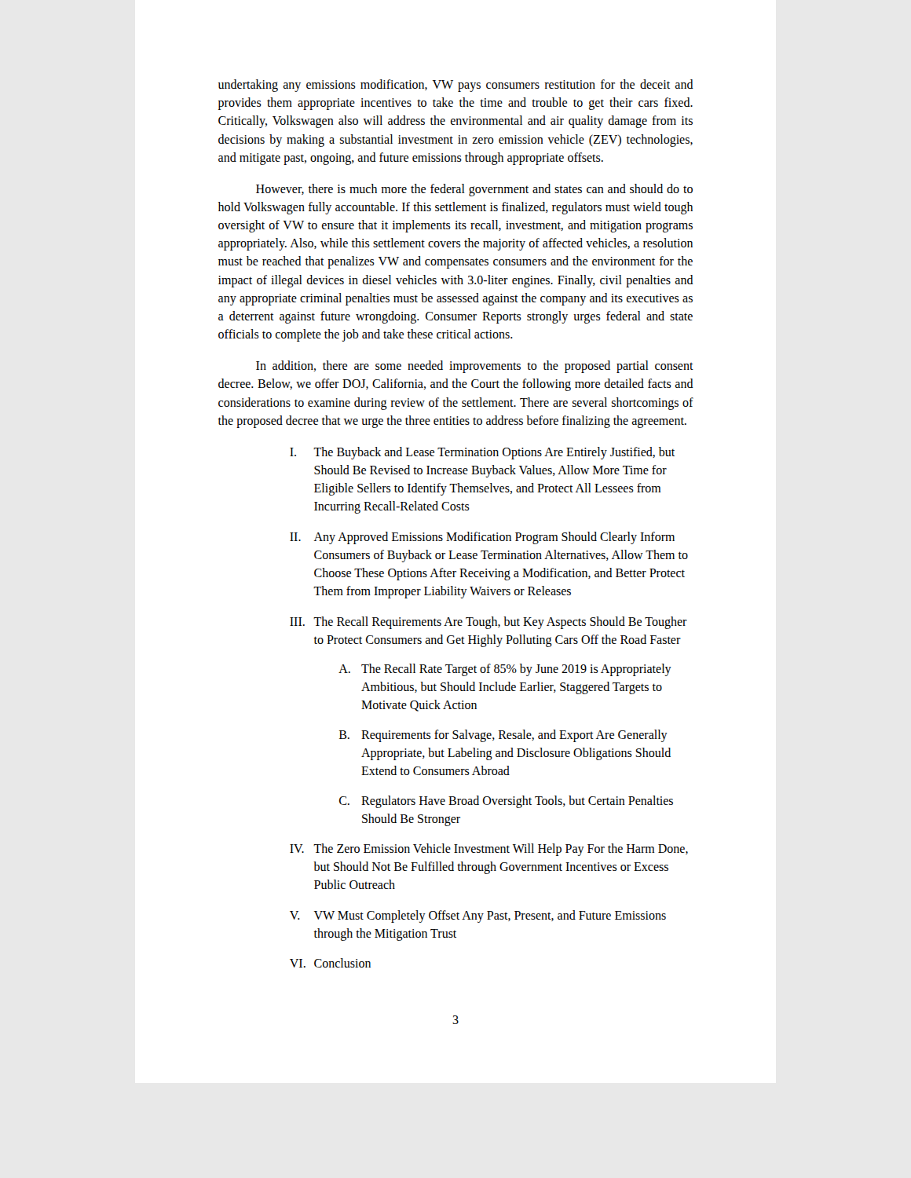undertaking any emissions modification, VW pays consumers restitution for the deceit and provides them appropriate incentives to take the time and trouble to get their cars fixed. Critically, Volkswagen also will address the environmental and air quality damage from its decisions by making a substantial investment in zero emission vehicle (ZEV) technologies, and mitigate past, ongoing, and future emissions through appropriate offsets.
However, there is much more the federal government and states can and should do to hold Volkswagen fully accountable. If this settlement is finalized, regulators must wield tough oversight of VW to ensure that it implements its recall, investment, and mitigation programs appropriately. Also, while this settlement covers the majority of affected vehicles, a resolution must be reached that penalizes VW and compensates consumers and the environment for the impact of illegal devices in diesel vehicles with 3.0-liter engines. Finally, civil penalties and any appropriate criminal penalties must be assessed against the company and its executives as a deterrent against future wrongdoing. Consumer Reports strongly urges federal and state officials to complete the job and take these critical actions.
In addition, there are some needed improvements to the proposed partial consent decree. Below, we offer DOJ, California, and the Court the following more detailed facts and considerations to examine during review of the settlement. There are several shortcomings of the proposed decree that we urge the three entities to address before finalizing the agreement.
The Buyback and Lease Termination Options Are Entirely Justified, but Should Be Revised to Increase Buyback Values, Allow More Time for Eligible Sellers to Identify Themselves, and Protect All Lessees from Incurring Recall-Related Costs
Any Approved Emissions Modification Program Should Clearly Inform Consumers of Buyback or Lease Termination Alternatives, Allow Them to Choose These Options After Receiving a Modification, and Better Protect Them from Improper Liability Waivers or Releases
The Recall Requirements Are Tough, but Key Aspects Should Be Tougher to Protect Consumers and Get Highly Polluting Cars Off the Road Faster
The Recall Rate Target of 85% by June 2019 is Appropriately Ambitious, but Should Include Earlier, Staggered Targets to Motivate Quick Action
Requirements for Salvage, Resale, and Export Are Generally Appropriate, but Labeling and Disclosure Obligations Should Extend to Consumers Abroad
Regulators Have Broad Oversight Tools, but Certain Penalties Should Be Stronger
The Zero Emission Vehicle Investment Will Help Pay For the Harm Done, but Should Not Be Fulfilled through Government Incentives or Excess Public Outreach
VW Must Completely Offset Any Past, Present, and Future Emissions through the Mitigation Trust
VI. Conclusion
3